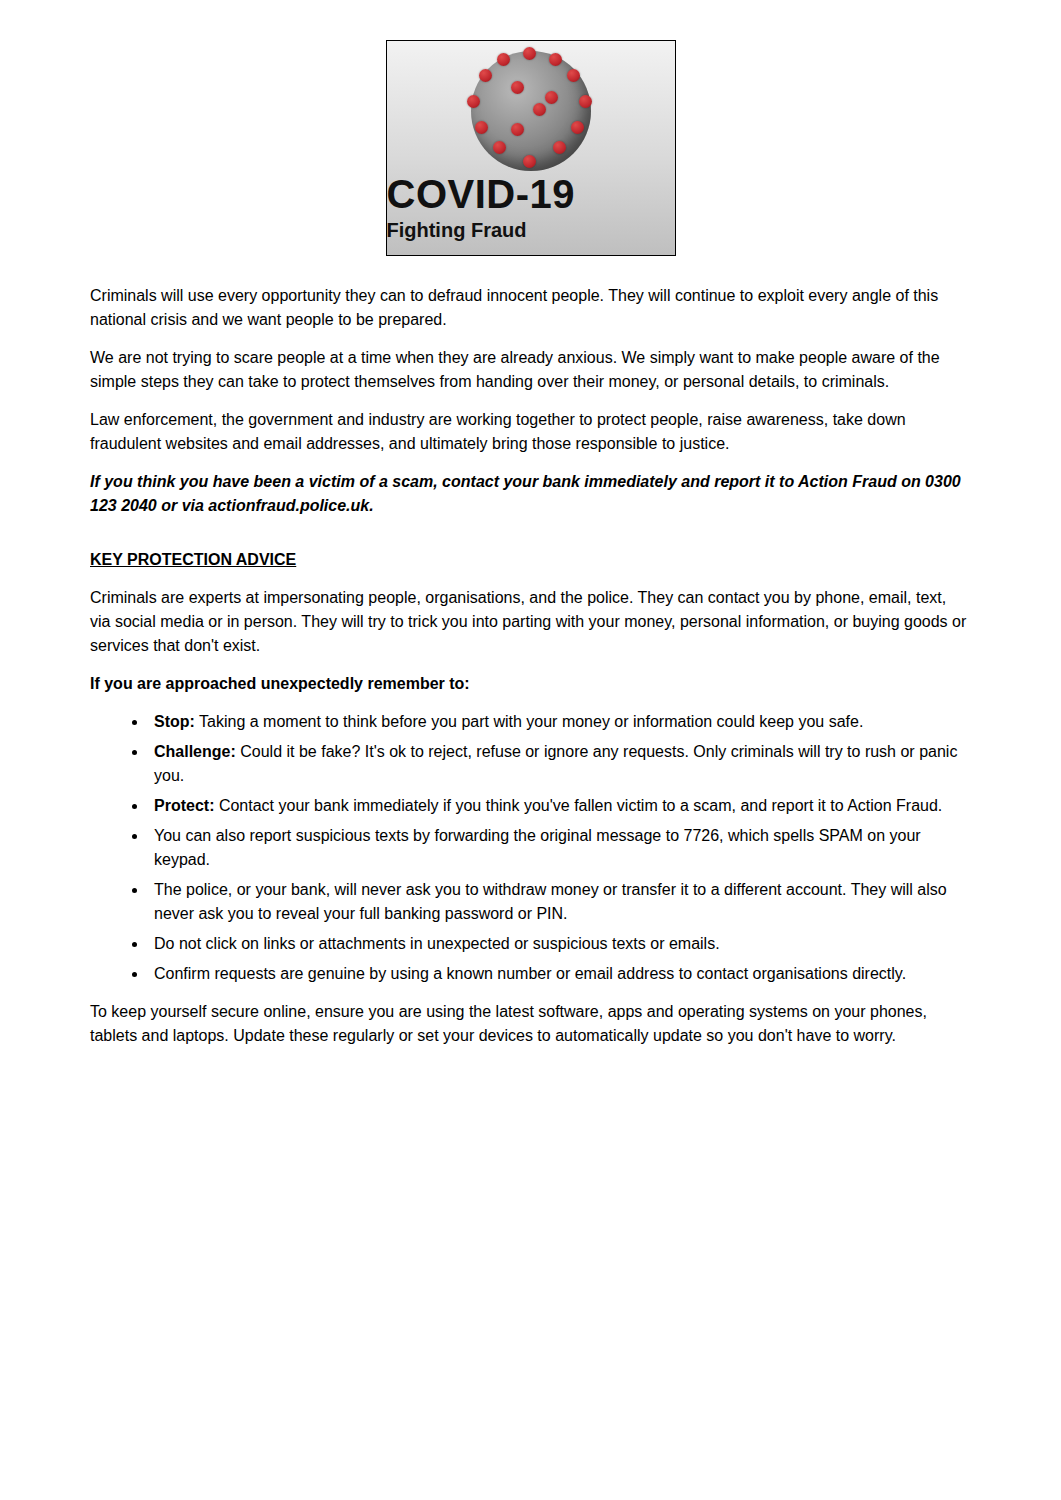COVID-19
Fighting Fraud
Criminals will use every opportunity they can to defraud innocent people. They will continue to exploit every angle of this national crisis and we want people to be prepared.
We are not trying to scare people at a time when they are already anxious. We simply want to make people aware of the simple steps they can take to protect themselves from handing over their money, or personal details, to criminals.
Law enforcement, the government and industry are working together to protect people, raise awareness, take down fraudulent websites and email addresses, and ultimately bring those responsible to justice.
If you think you have been a victim of a scam, contact your bank immediately and report it to Action Fraud on 0300 123 2040 or via actionfraud.police.uk.
KEY PROTECTION ADVICE
Criminals are experts at impersonating people, organisations, and the police. They can contact you by phone, email, text, via social media or in person. They will try to trick you into parting with your money, personal information, or buying goods or services that don't exist.
If you are approached unexpectedly remember to:
Stop: Taking a moment to think before you part with your money or information could keep you safe.
Challenge: Could it be fake? It's ok to reject, refuse or ignore any requests. Only criminals will try to rush or panic you.
Protect: Contact your bank immediately if you think you've fallen victim to a scam, and report it to Action Fraud.
You can also report suspicious texts by forwarding the original message to 7726, which spells SPAM on your keypad.
The police, or your bank, will never ask you to withdraw money or transfer it to a different account. They will also never ask you to reveal your full banking password or PIN.
Do not click on links or attachments in unexpected or suspicious texts or emails.
Confirm requests are genuine by using a known number or email address to contact organisations directly.
To keep yourself secure online, ensure you are using the latest software, apps and operating systems on your phones, tablets and laptops. Update these regularly or set your devices to automatically update so you don't have to worry.